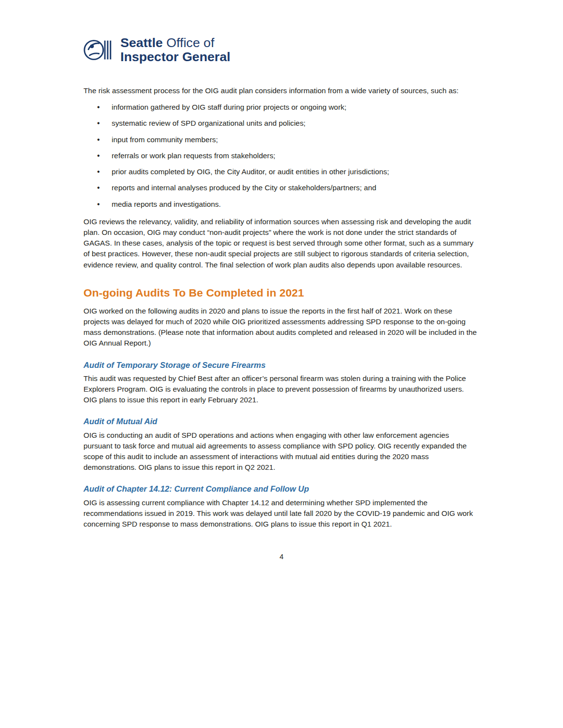Seattle Office of
Inspector General
The risk assessment process for the OIG audit plan considers information from a wide variety of sources, such as:
information gathered by OIG staff during prior projects or ongoing work;
systematic review of SPD organizational units and policies;
input from community members;
referrals or work plan requests from stakeholders;
prior audits completed by OIG, the City Auditor, or audit entities in other jurisdictions;
reports and internal analyses produced by the City or stakeholders/partners; and
media reports and investigations.
OIG reviews the relevancy, validity, and reliability of information sources when assessing risk and developing the audit plan. On occasion, OIG may conduct “non-audit projects” where the work is not done under the strict standards of GAGAS. In these cases, analysis of the topic or request is best served through some other format, such as a summary of best practices. However, these non-audit special projects are still subject to rigorous standards of criteria selection, evidence review, and quality control. The final selection of work plan audits also depends upon available resources.
On-going Audits To Be Completed in 2021
OIG worked on the following audits in 2020 and plans to issue the reports in the first half of 2021. Work on these projects was delayed for much of 2020 while OIG prioritized assessments addressing SPD response to the on-going mass demonstrations. (Please note that information about audits completed and released in 2020 will be included in the OIG Annual Report.)
Audit of Temporary Storage of Secure Firearms
This audit was requested by Chief Best after an officer’s personal firearm was stolen during a training with the Police Explorers Program. OIG is evaluating the controls in place to prevent possession of firearms by unauthorized users. OIG plans to issue this report in early February 2021.
Audit of Mutual Aid
OIG is conducting an audit of SPD operations and actions when engaging with other law enforcement agencies pursuant to task force and mutual aid agreements to assess compliance with SPD policy. OIG recently expanded the scope of this audit to include an assessment of interactions with mutual aid entities during the 2020 mass demonstrations. OIG plans to issue this report in Q2 2021.
Audit of Chapter 14.12: Current Compliance and Follow Up
OIG is assessing current compliance with Chapter 14.12 and determining whether SPD implemented the recommendations issued in 2019. This work was delayed until late fall 2020 by the COVID-19 pandemic and OIG work concerning SPD response to mass demonstrations. OIG plans to issue this report in Q1 2021.
4